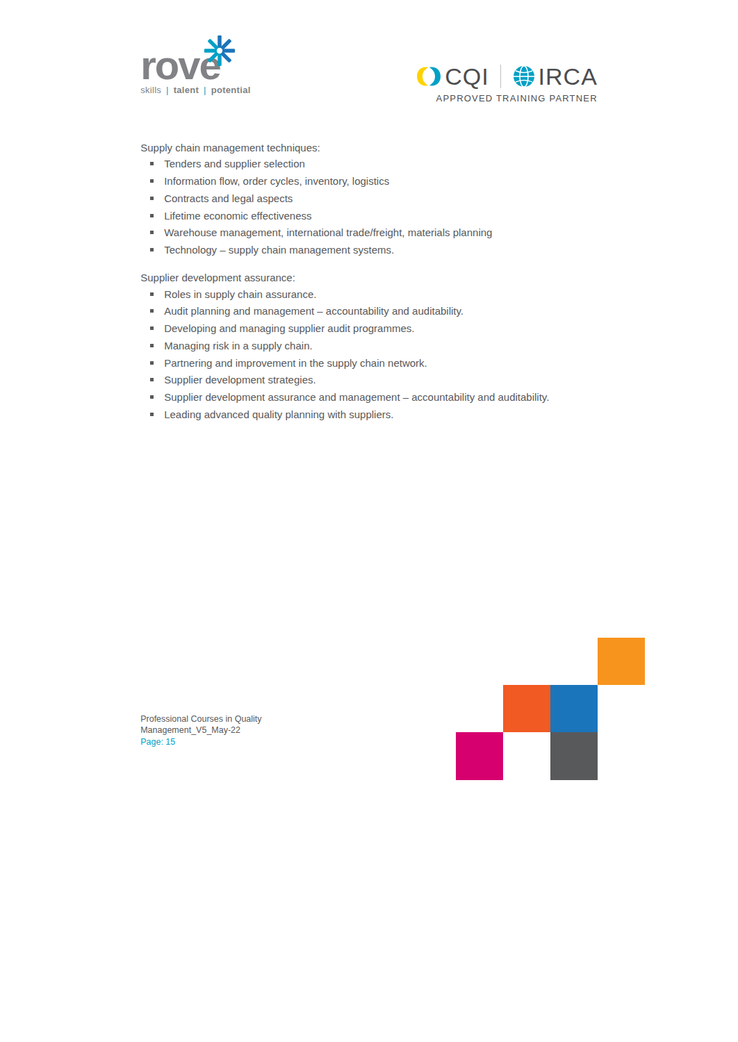rove
skills | talent | potential
CQI IRCA
APPROVED TRAINING PARTNER
Supply chain management techniques:
Tenders and supplier selection
Information flow, order cycles, inventory, logistics
Contracts and legal aspects
Lifetime economic effectiveness
Warehouse management, international trade/freight, materials planning
Technology – supply chain management systems.
Supplier development assurance:
Roles in supply chain assurance.
Audit planning and management – accountability and auditability.
Developing and managing supplier audit programmes.
Managing risk in a supply chain.
Partnering and improvement in the supply chain network.
Supplier development strategies.
Supplier development assurance and management – accountability and auditability.
Leading advanced quality planning with suppliers.
Professional Courses in Quality
Management_V5_May-22
Page: 15